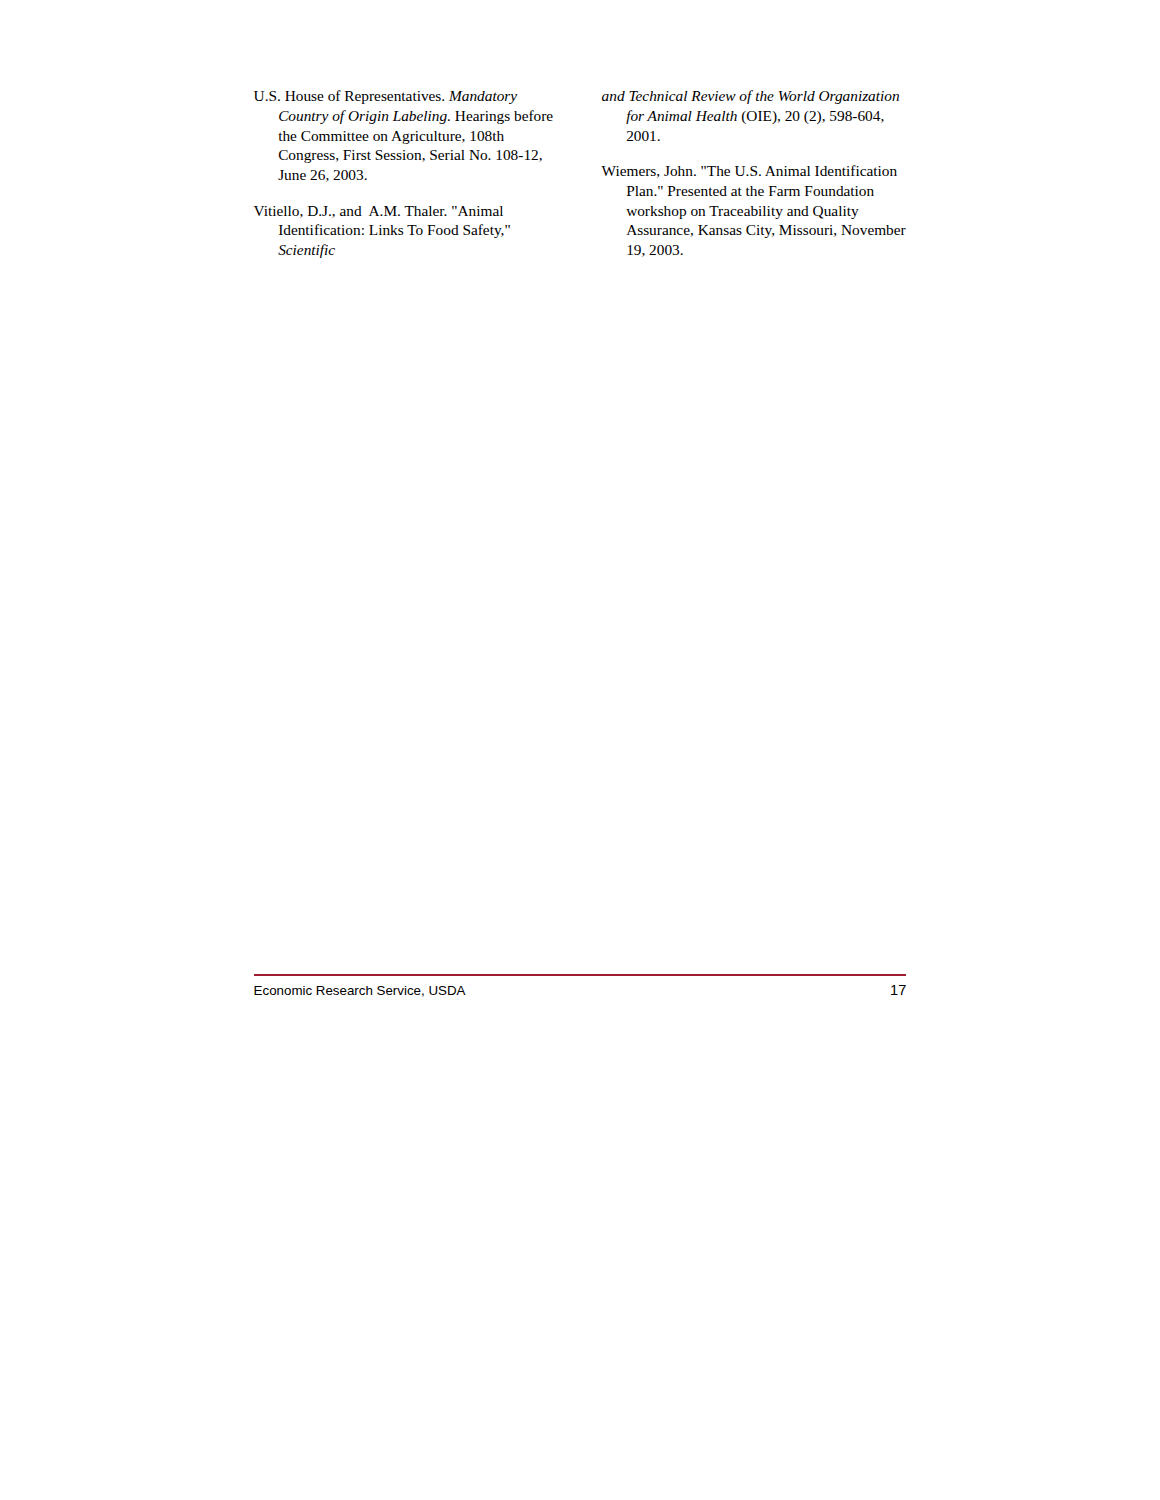U.S. House of Representatives. Mandatory Country of Origin Labeling. Hearings before the Committee on Agriculture, 108th Congress, First Session, Serial No. 108-12, June 26, 2003.
Vitiello, D.J., and A.M. Thaler. "Animal Identification: Links To Food Safety," Scientific
and Technical Review of the World Organization for Animal Health (OIE), 20 (2), 598-604, 2001.
Wiemers, John. "The U.S. Animal Identification Plan." Presented at the Farm Foundation workshop on Traceability and Quality Assurance, Kansas City, Missouri, November 19, 2003.
Economic Research Service, USDA 17